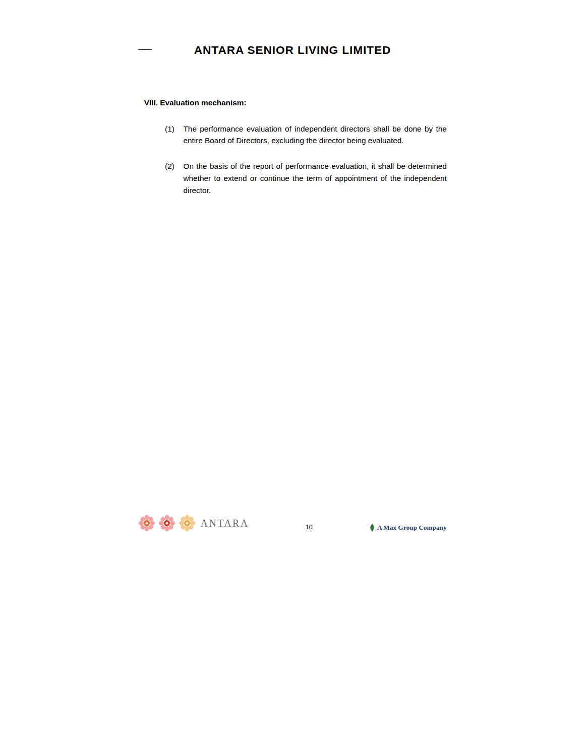ANTARA SENIOR LIVING LIMITED
VIII. Evaluation mechanism:
(1) The performance evaluation of independent directors shall be done by the entire Board of Directors, excluding the director being evaluated.
(2) On the basis of the report of performance evaluation, it shall be determined whether to extend or continue the term of appointment of the independent director.
ANTARA
10
A Max Group Company